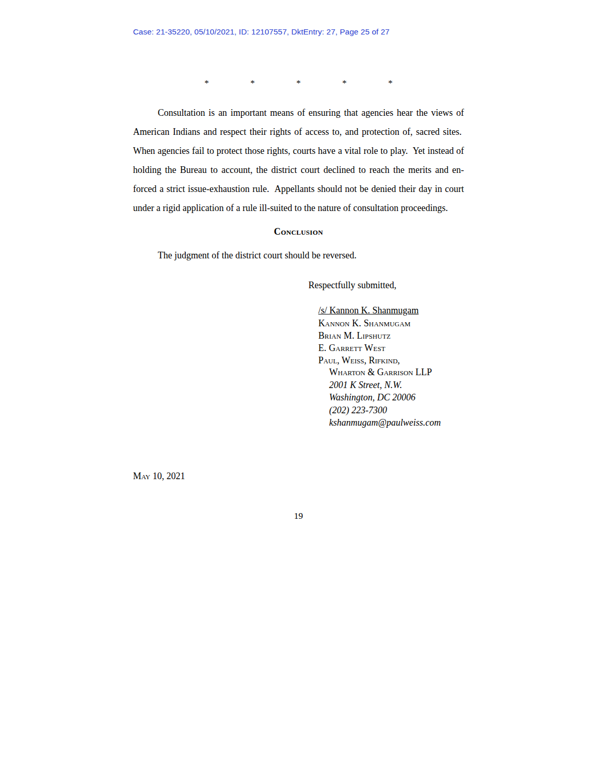Case: 21-35220, 05/10/2021, ID: 12107557, DktEntry: 27, Page 25 of 27
* * * * *
Consultation is an important means of ensuring that agencies hear the views of American Indians and respect their rights of access to, and protection of, sacred sites. When agencies fail to protect those rights, courts have a vital role to play. Yet instead of holding the Bureau to account, the district court declined to reach the merits and enforced a strict issue-exhaustion rule. Appellants should not be denied their day in court under a rigid application of a rule ill-suited to the nature of consultation proceedings.
Conclusion
The judgment of the district court should be reversed.
Respectfully submitted,
/s/ Kannon K. Shanmugam
Kannon K. Shanmugam
Brian M. Lipshutz
E. Garrett West
Paul, Weiss, Rifkind, Wharton & Garrison LLP 2001 K Street, N.W. Washington, DC 20006 (202) 223-7300 kshanmugam@paulweiss.com
May 10, 2021
19